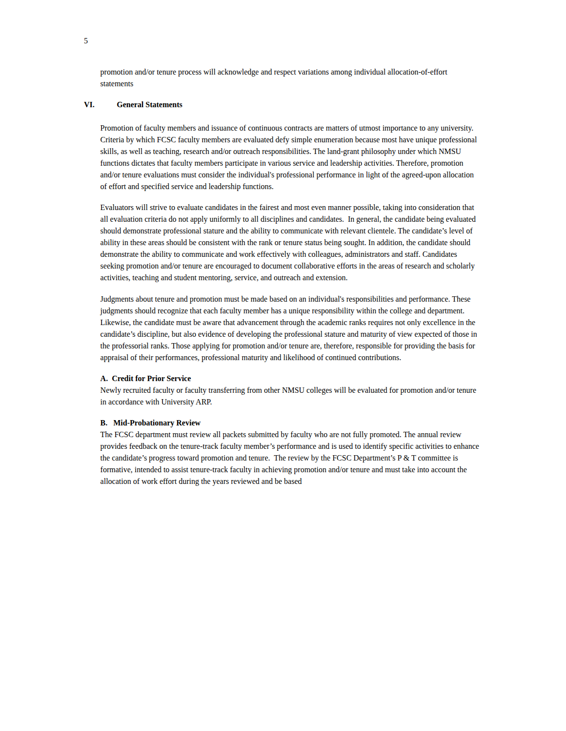5
promotion and/or tenure process will acknowledge and respect variations among individual allocation-of-effort statements
VI. General Statements
Promotion of faculty members and issuance of continuous contracts are matters of utmost importance to any university. Criteria by which FCSC faculty members are evaluated defy simple enumeration because most have unique professional skills, as well as teaching, research and/or outreach responsibilities. The land-grant philosophy under which NMSU functions dictates that faculty members participate in various service and leadership activities. Therefore, promotion and/or tenure evaluations must consider the individual's professional performance in light of the agreed-upon allocation of effort and specified service and leadership functions.
Evaluators will strive to evaluate candidates in the fairest and most even manner possible, taking into consideration that all evaluation criteria do not apply uniformly to all disciplines and candidates. In general, the candidate being evaluated should demonstrate professional stature and the ability to communicate with relevant clientele. The candidate’s level of ability in these areas should be consistent with the rank or tenure status being sought. In addition, the candidate should demonstrate the ability to communicate and work effectively with colleagues, administrators and staff. Candidates seeking promotion and/or tenure are encouraged to document collaborative efforts in the areas of research and scholarly activities, teaching and student mentoring, service, and outreach and extension.
Judgments about tenure and promotion must be made based on an individual's responsibilities and performance. These judgments should recognize that each faculty member has a unique responsibility within the college and department. Likewise, the candidate must be aware that advancement through the academic ranks requires not only excellence in the candidate’s discipline, but also evidence of developing the professional stature and maturity of view expected of those in the professorial ranks. Those applying for promotion and/or tenure are, therefore, responsible for providing the basis for appraisal of their performances, professional maturity and likelihood of continued contributions.
A. Credit for Prior Service
Newly recruited faculty or faculty transferring from other NMSU colleges will be evaluated for promotion and/or tenure in accordance with University ARP.
B. Mid-Probationary Review
The FCSC department must review all packets submitted by faculty who are not fully promoted. The annual review provides feedback on the tenure-track faculty member’s performance and is used to identify specific activities to enhance the candidate’s progress toward promotion and tenure. The review by the FCSC Department’s P & T committee is formative, intended to assist tenure-track faculty in achieving promotion and/or tenure and must take into account the allocation of work effort during the years reviewed and be based